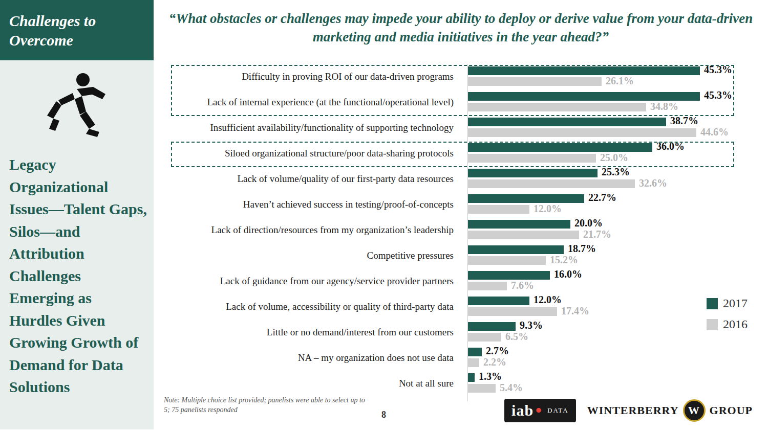Challenges to
Overcome
Legacy Organizational Issues—Talent Gaps, Silos—and Attribution Challenges Emerging as Hurdles Given Growing Growth of Demand for Data Solutions
“What obstacles or challenges may impede your ability to deploy or derive value from your data-driven marketing and media initiatives in the year ahead?”
Difficulty in proving ROI of our data-driven programs
45.3%
26.1%
Lack of internal experience (at the functional/operational level)
45.3%
34.8%
Insufficient availability/functionality of supporting technology
38.7%
44.6%
Siloed organizational structure/poor data-sharing protocols
36.0%
25.0%
Lack of volume/quality of our first-party data resources
25.3%
32.6%
Haven’t achieved success in testing/proof-of-concepts
22.7%
12.0%
Lack of direction/resources from my organization’s leadership
20.0%
21.7%
Competitive pressures
18.7%
15.2%
Lack of guidance from our agency/service provider partners
16.0%
7.6%
Lack of volume, accessibility or quality of third-party data
12.0%
17.4%
Little or no demand/interest from our customers
9.3%
6.5%
NA – my organization does not use data
2.7%
2.2%
Not at all sure
1.3%
5.4%
2017
2016
Note: Multiple choice list provided; panelists were able to select up to 5; 75 panelists responded
8
iab•DATA
WINTERBERRYWGROUP